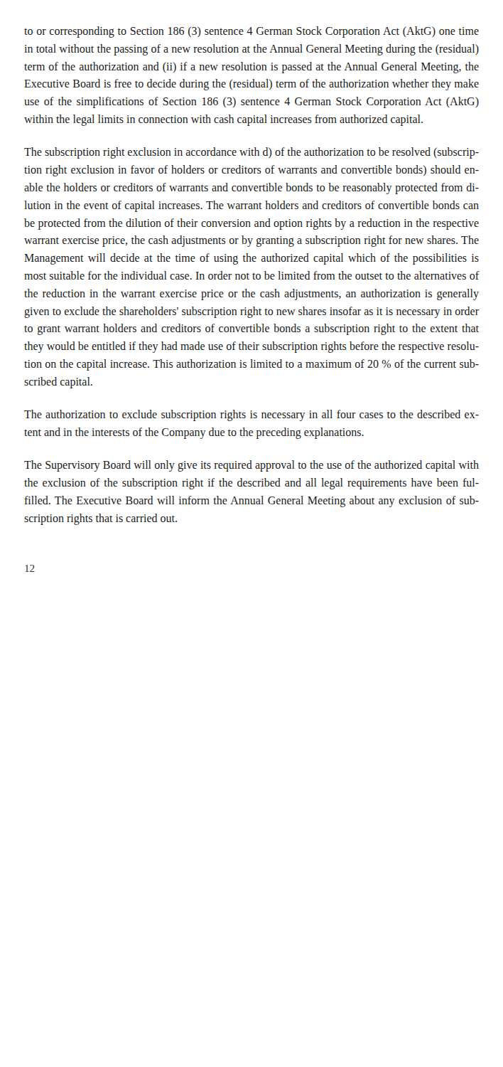to or corresponding to Section 186 (3) sentence 4 German Stock Corporation Act (AktG) one time in total without the passing of a new resolution at the Annual General Meeting during the (residual) term of the authorization and (ii) if a new resolution is passed at the Annual General Meeting, the Executive Board is free to decide during the (residual) term of the authorization whether they make use of the simplifications of Section 186 (3) sentence 4 German Stock Corporation Act (AktG) within the legal limits in connection with cash capital increases from authorized capital.
The subscription right exclusion in accordance with d) of the authorization to be resolved (subscription right exclusion in favor of holders or creditors of warrants and convertible bonds) should enable the holders or creditors of warrants and convertible bonds to be reasonably protected from dilution in the event of capital increases. The warrant holders and creditors of convertible bonds can be protected from the dilution of their conversion and option rights by a reduction in the respective warrant exercise price, the cash adjustments or by granting a subscription right for new shares. The Management will decide at the time of using the authorized capital which of the possibilities is most suitable for the individual case. In order not to be limited from the outset to the alternatives of the reduction in the warrant exercise price or the cash adjustments, an authorization is generally given to exclude the shareholders' subscription right to new shares insofar as it is necessary in order to grant warrant holders and creditors of convertible bonds a subscription right to the extent that they would be entitled if they had made use of their subscription rights before the respective resolution on the capital increase. This authorization is limited to a maximum of 20 % of the current subscribed capital.
The authorization to exclude subscription rights is necessary in all four cases to the described extent and in the interests of the Company due to the preceding explanations.
The Supervisory Board will only give its required approval to the use of the authorized capital with the exclusion of the subscription right if the described and all legal requirements have been fulfilled. The Executive Board will inform the Annual General Meeting about any exclusion of subscription rights that is carried out.
12